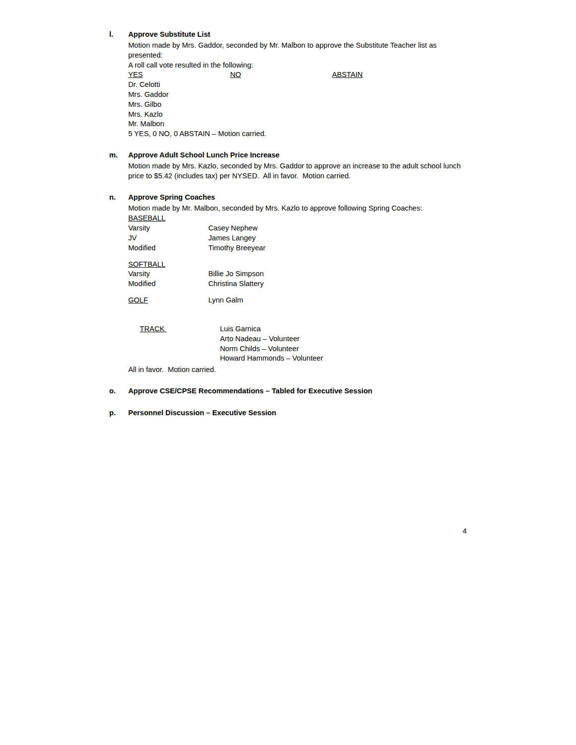l.
Approve Substitute List
Motion made by Mrs. Gaddor, seconded by Mr. Malbon to approve the Substitute Teacher list as presented:
A roll call vote resulted in the following:
YES NO ABSTAIN
Dr. Celotti
Mrs. Gaddor
Mrs. Gilbo
Mrs. Kazlo
Mr. Malbon
5 YES, 0 NO, 0 ABSTAIN – Motion carried.
m.
Approve Adult School Lunch Price Increase
Motion made by Mrs. Kazlo, seconded by Mrs. Gaddor to approve an increase to the adult school lunch price to $5.42 (includes tax) per NYSED. All in favor. Motion carried.
n.
Approve Spring Coaches
Motion made by Mr. Malbon, seconded by Mrs. Kazlo to approve following Spring Coaches:
BASEBALL
Varsity Casey Nephew
JV James Langey
Modified Timothy Breeyear
SOFTBALL
Varsity Billie Jo Simpson
Modified Christina Slattery
GOLF Lynn Galm
TRACK Luis Garnica
Arto Nadeau – Volunteer
Norm Childs – Volunteer
Howard Hammonds – Volunteer
All in favor. Motion carried.
o.
Approve CSE/CPSE Recommendations – Tabled for Executive Session
p.
Personnel Discussion – Executive Session
4